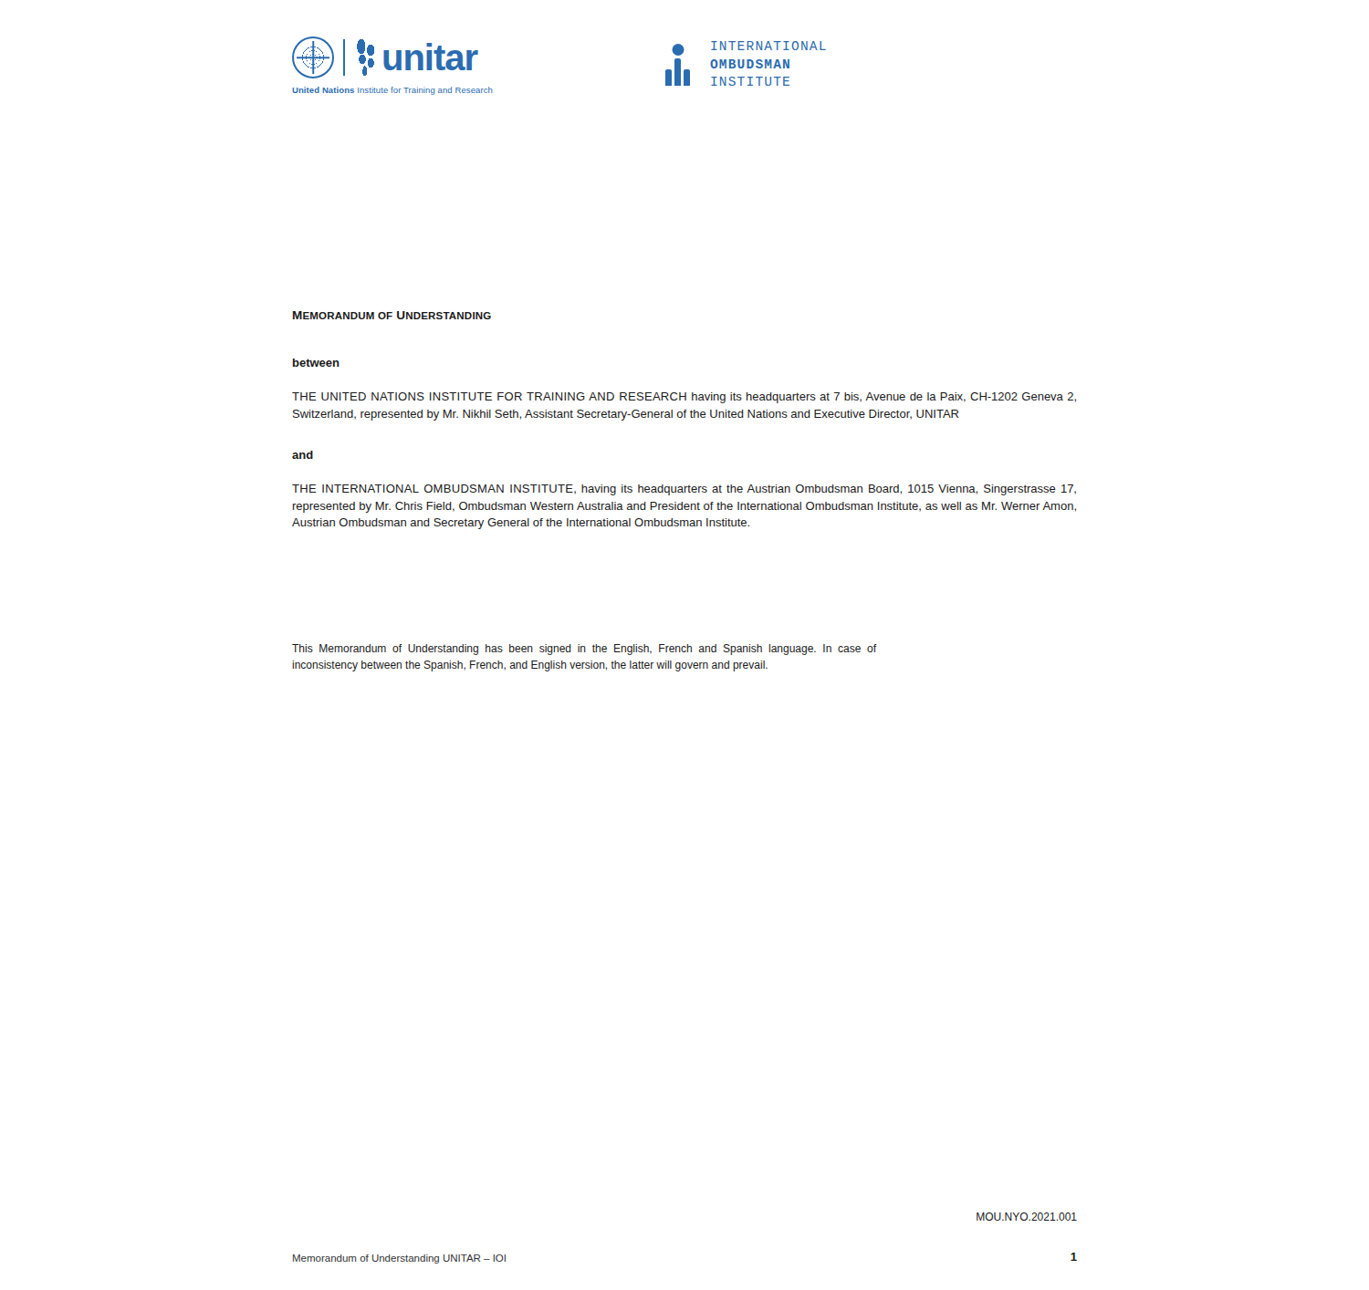unitar
United Nations Institute for Training and Research
INTERNATIONAL
OMBUDSMAN
INSTITUTE
MEMORANDUM OF UNDERSTANDING
between
THE UNITED NATIONS INSTITUTE FOR TRAINING AND RESEARCH having its headquarters at 7 bis, Avenue de la Paix, CH-1202 Geneva 2, Switzerland, represented by Mr. Nikhil Seth, Assistant Secretary-General of the United Nations and Executive Director, UNITAR
and
THE INTERNATIONAL OMBUDSMAN INSTITUTE, having its headquarters at the Austrian Ombudsman Board, 1015 Vienna, Singerstrasse 17, represented by Mr. Chris Field, Ombudsman Western Australia and President of the International Ombudsman Institute, as well as Mr. Werner Amon, Austrian Ombudsman and Secretary General of the International Ombudsman Institute.
This Memorandum of Understanding has been signed in the English, French and Spanish language. In case of inconsistency between the Spanish, French, and English version, the latter will govern and prevail.
MOU.NYO.2021.001
Memorandum of Understanding UNITAR – IOI
1